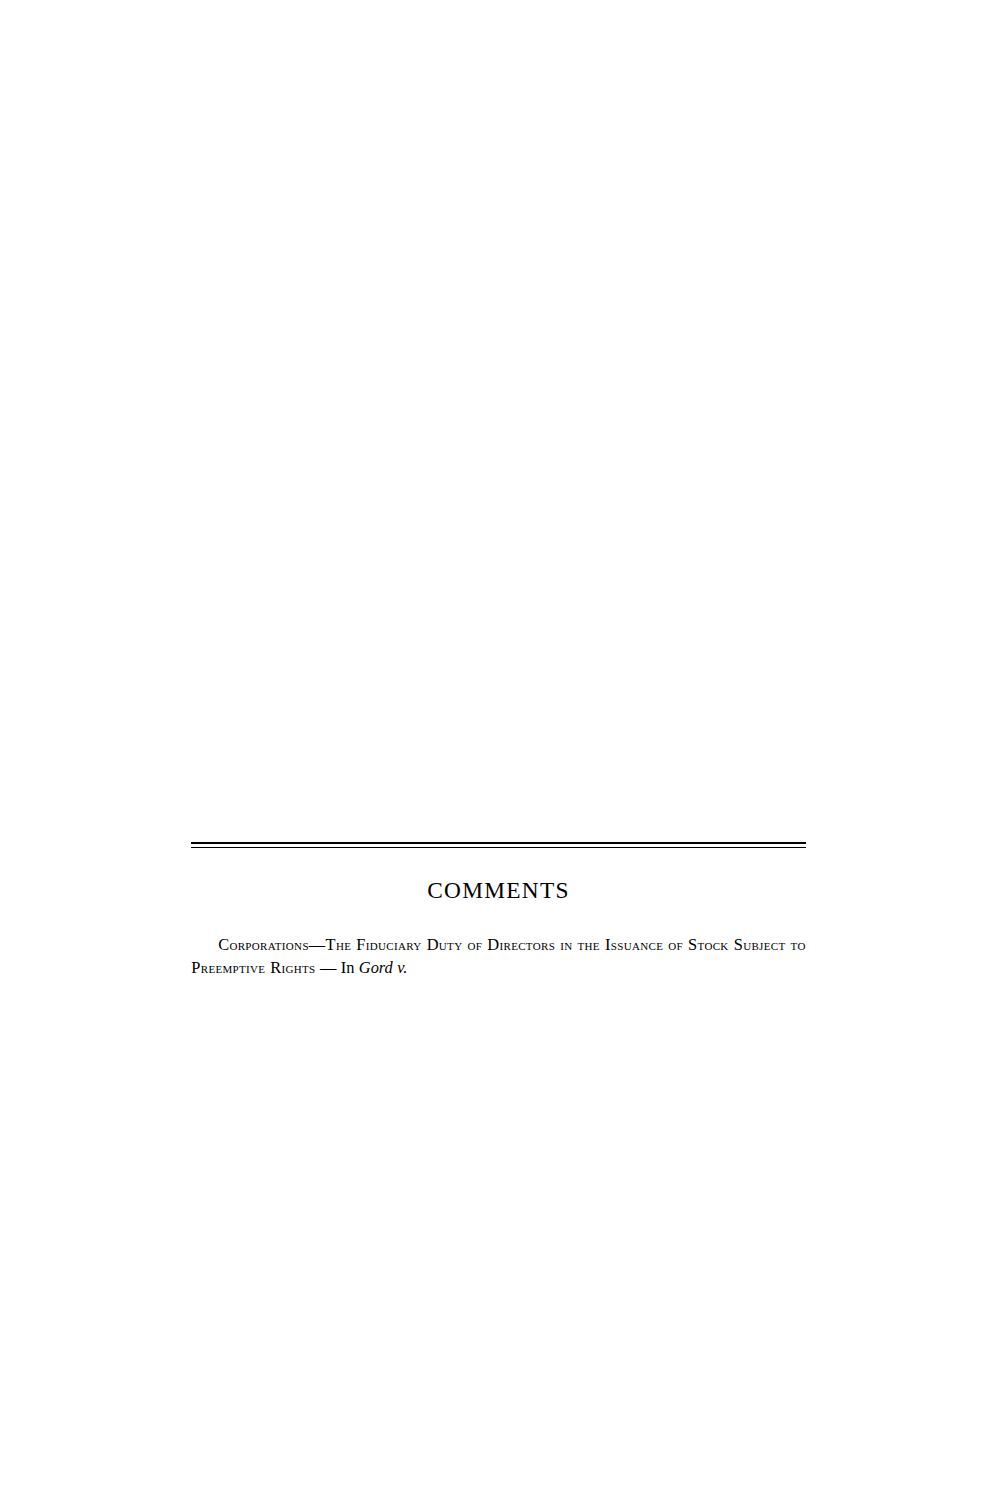COMMENTS
Corporations—The Fiduciary Duty of Directors in the Issuance of Stock Subject to Preemptive Rights — In Gord v.